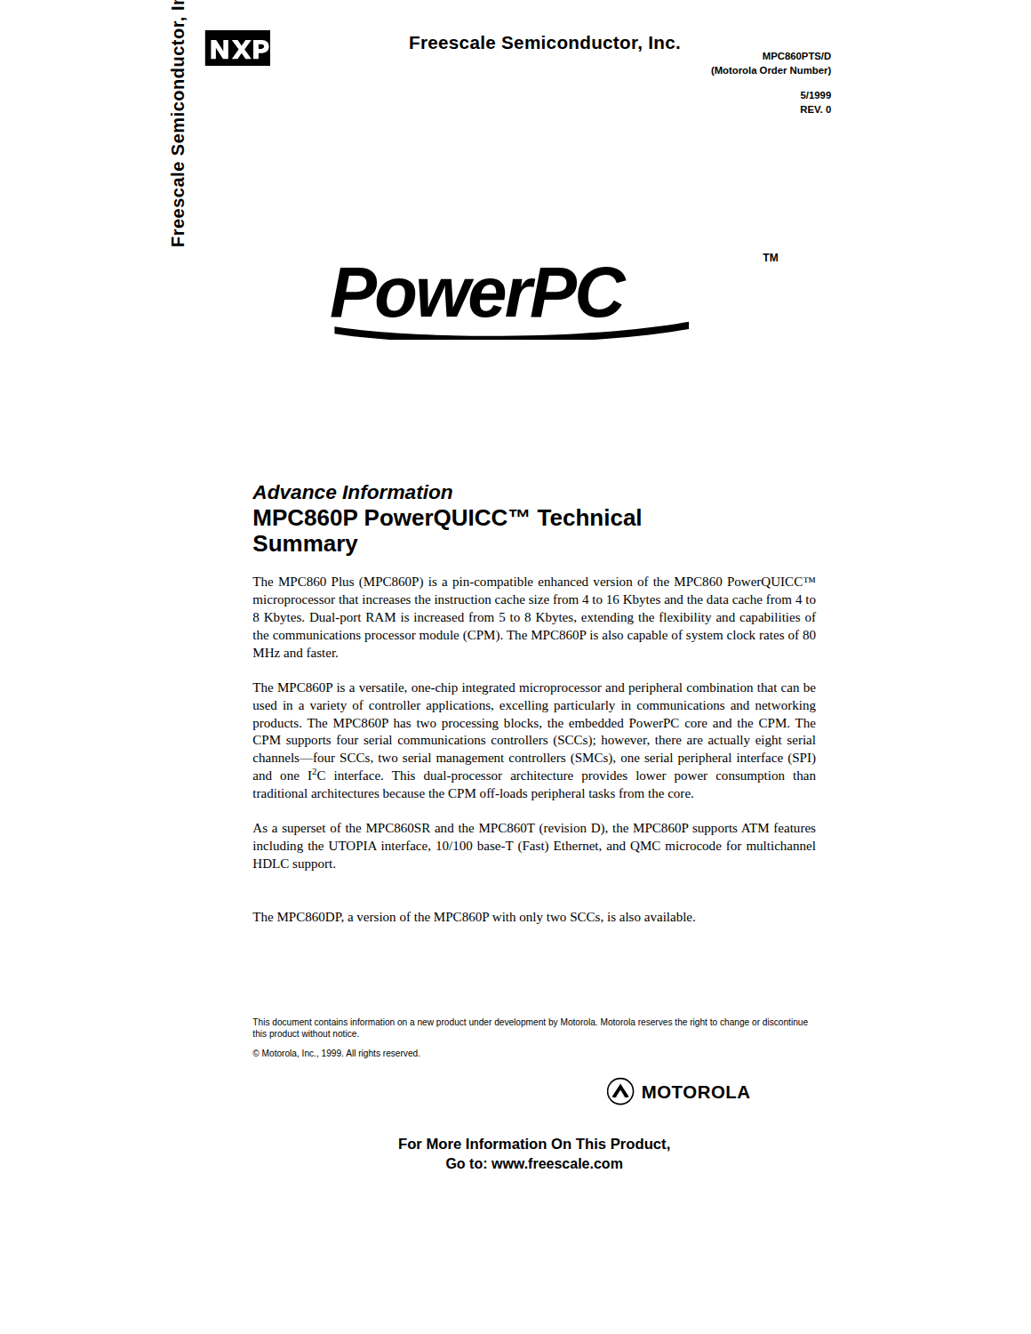Freescale Semiconductor, Inc.
Freescale Semiconductor, Inc.
MPC860PTS/D
(Motorola Order Number)
5/1999
REV. 0
TM PowerPC
Advance Information
MPC860P PowerQUICC™ Technical
Summary
The MPC860 Plus (MPC860P) is a pin-compatible enhanced version of the MPC860 PowerQUICC™ microprocessor that increases the instruction cache size from 4 to 16 Kbytes and the data cache from 4 to 8 Kbytes. Dual-port RAM is increased from 5 to 8 Kbytes, extending the flexibility and capabilities of the communications processor module (CPM). The MPC860P is also capable of system clock rates of 80 MHz and faster.
The MPC860P is a versatile, one-chip integrated microprocessor and peripheral combination that can be used in a variety of controller applications, excelling particularly in communications and networking products. The MPC860P has two processing blocks, the embedded PowerPC core and the CPM. The CPM supports four serial communications controllers (SCCs); however, there are actually eight serial channels—four SCCs, two serial management controllers (SMCs), one serial peripheral interface (SPI) and one I2C interface. This dual-processor architecture provides lower power consumption than traditional architectures because the CPM off-loads peripheral tasks from the core.
As a superset of the MPC860SR and the MPC860T (revision D), the MPC860P supports ATM features including the UTOPIA interface, 10/100 base-T (Fast) Ethernet, and QMC microcode for multichannel HDLC support.
The MPC860DP, a version of the MPC860P with only two SCCs, is also available.
This document contains information on a new product under development by Motorola. Motorola reserves the right to change or discontinue this product without notice.
© Motorola, Inc., 1999. All rights reserved.
MOTOROLA
For More Information On This Product,
Go to: www.freescale.com